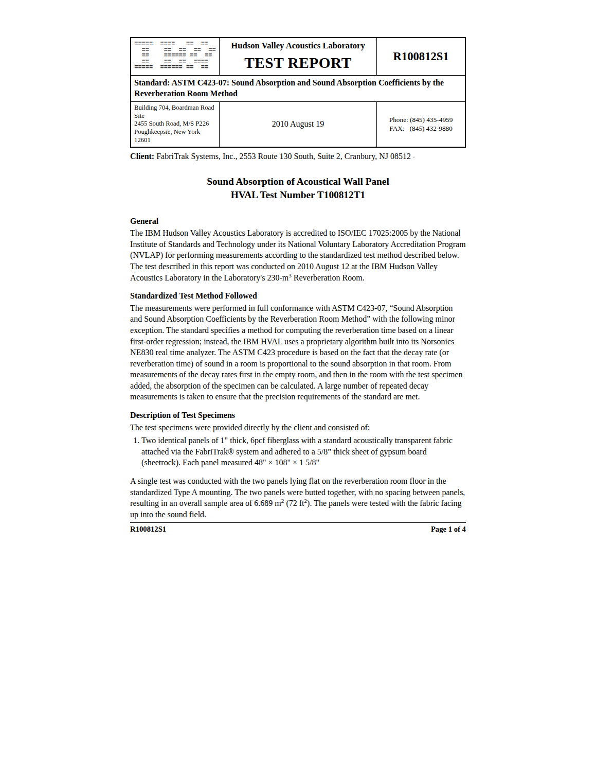| ===== ==== == == == == == == == == ====== == == == == == ==== ===== ====== == == | Hudson Valley Acoustics Laboratory TEST REPORT | R100812S1 |
| Standard: ASTM C423-07: Sound Absorption and Sound Absorption Coefficients by the Reverberation Room Method |
| Building 704, Boardman Road Site 2455 South Road, M/S P226 Poughkeepsie, New York 12601 | 2010 August 19 | Phone: (845) 435-4959 FAX: (845) 432-9880 |
Client: FabriTrak Systems, Inc., 2553 Route 130 South, Suite 2, Cranbury, NJ 08512 ·
Sound Absorption of Acoustical Wall Panel
HVAL Test Number T100812T1
General
The IBM Hudson Valley Acoustics Laboratory is accredited to ISO/IEC 17025:2005 by the National Institute of Standards and Technology under its National Voluntary Laboratory Accreditation Program (NVLAP) for performing measurements according to the standardized test method described below. The test described in this report was conducted on 2010 August 12 at the IBM Hudson Valley Acoustics Laboratory in the Laboratory's 230-m3 Reverberation Room.
Standardized Test Method Followed
The measurements were performed in full conformance with ASTM C423-07, “Sound Absorption and Sound Absorption Coefficients by the Reverberation Room Method” with the following minor exception. The standard specifies a method for computing the reverberation time based on a linear first-order regression; instead, the IBM HVAL uses a proprietary algorithm built into its Norsonics NE830 real time analyzer. The ASTM C423 procedure is based on the fact that the decay rate (or reverberation time) of sound in a room is proportional to the sound absorption in that room. From measurements of the decay rates first in the empty room, and then in the room with the test specimen added, the absorption of the specimen can be calculated. A large number of repeated decay measurements is taken to ensure that the precision requirements of the standard are met.
Description of Test Specimens
The test specimens were provided directly by the client and consisted of:
Two identical panels of 1" thick, 6pcf fiberglass with a standard acoustically transparent fabric attached via the FabriTrak® system and adhered to a 5/8” thick sheet of gypsum board (sheetrock). Each panel measured 48" × 108" × 1 5/8"
A single test was conducted with the two panels lying flat on the reverberation room floor in the standardized Type A mounting. The two panels were butted together, with no spacing between panels, resulting in an overall sample area of 6.689 m2 (72 ft2). The panels were tested with the fabric facing up into the sound field.
R100812S1 Page 1 of 4